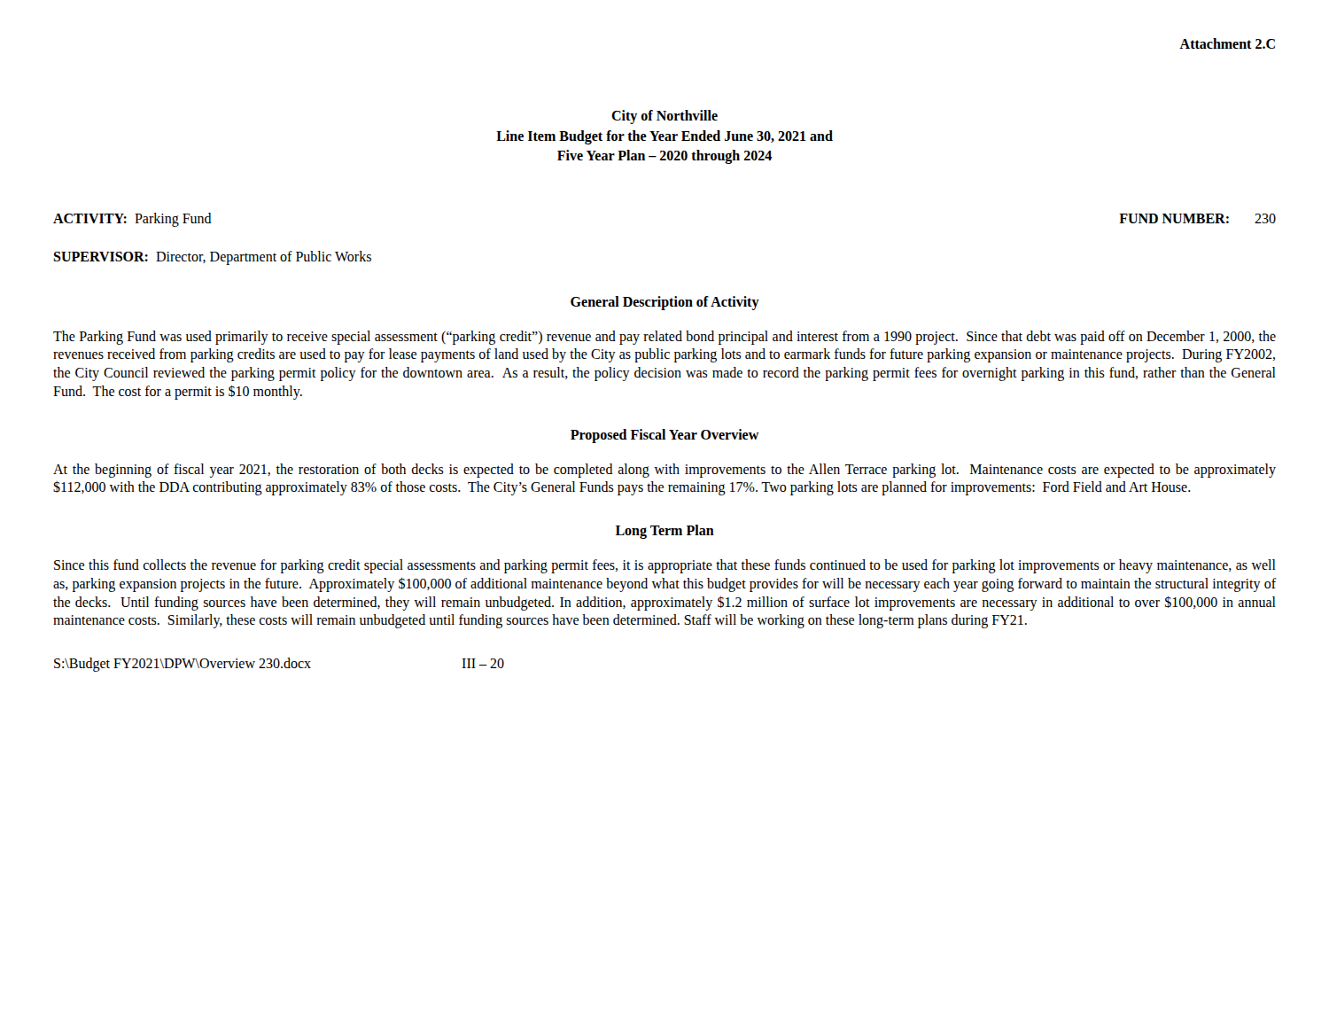Attachment 2.C
City of Northville
Line Item Budget for the Year Ended June 30, 2021 and
Five Year Plan – 2020 through 2024
ACTIVITY: Parking Fund
FUND NUMBER: 230
SUPERVISOR: Director, Department of Public Works
General Description of Activity
The Parking Fund was used primarily to receive special assessment (“parking credit”) revenue and pay related bond principal and interest from a 1990 project. Since that debt was paid off on December 1, 2000, the revenues received from parking credits are used to pay for lease payments of land used by the City as public parking lots and to earmark funds for future parking expansion or maintenance projects. During FY2002, the City Council reviewed the parking permit policy for the downtown area. As a result, the policy decision was made to record the parking permit fees for overnight parking in this fund, rather than the General Fund. The cost for a permit is $10 monthly.
Proposed Fiscal Year Overview
At the beginning of fiscal year 2021, the restoration of both decks is expected to be completed along with improvements to the Allen Terrace parking lot. Maintenance costs are expected to be approximately $112,000 with the DDA contributing approximately 83% of those costs. The City’s General Funds pays the remaining 17%. Two parking lots are planned for improvements: Ford Field and Art House.
Long Term Plan
Since this fund collects the revenue for parking credit special assessments and parking permit fees, it is appropriate that these funds continued to be used for parking lot improvements or heavy maintenance, as well as, parking expansion projects in the future. Approximately $100,000 of additional maintenance beyond what this budget provides for will be necessary each year going forward to maintain the structural integrity of the decks. Until funding sources have been determined, they will remain unbudgeted. In addition, approximately $1.2 million of surface lot improvements are necessary in additional to over $100,000 in annual maintenance costs. Similarly, these costs will remain unbudgeted until funding sources have been determined. Staff will be working on these long-term plans during FY21.
S:\Budget FY2021\DPW\Overview 230.docx III – 20